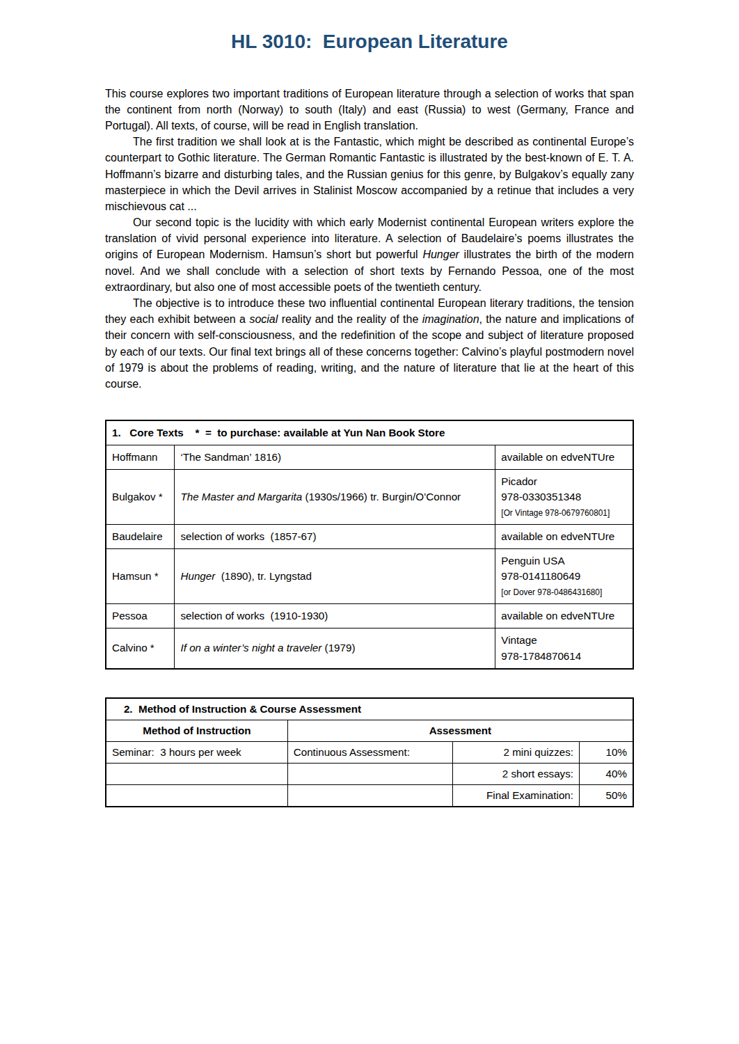HL 3010: European Literature
This course explores two important traditions of European literature through a selection of works that span the continent from north (Norway) to south (Italy) and east (Russia) to west (Germany, France and Portugal). All texts, of course, will be read in English translation.
The first tradition we shall look at is the Fantastic, which might be described as continental Europe’s counterpart to Gothic literature. The German Romantic Fantastic is illustrated by the best-known of E. T. A. Hoffmann’s bizarre and disturbing tales, and the Russian genius for this genre, by Bulgakov’s equally zany masterpiece in which the Devil arrives in Stalinist Moscow accompanied by a retinue that includes a very mischievous cat ...
Our second topic is the lucidity with which early Modernist continental European writers explore the translation of vivid personal experience into literature. A selection of Baudelaire’s poems illustrates the origins of European Modernism. Hamsun’s short but powerful Hunger illustrates the birth of the modern novel. And we shall conclude with a selection of short texts by Fernando Pessoa, one of the most extraordinary, but also one of most accessible poets of the twentieth century.
The objective is to introduce these two influential continental European literary traditions, the tension they each exhibit between a social reality and the reality of the imagination, the nature and implications of their concern with self-consciousness, and the redefinition of the scope and subject of literature proposed by each of our texts. Our final text brings all of these concerns together: Calvino’s playful postmodern novel of 1979 is about the problems of reading, writing, and the nature of literature that lie at the heart of this course.
| 1. Core Texts * = to purchase: available at Yun Nan Book Store |
| Hoffmann | ‘The Sandman’ 1816) | available on edveNTUre |
| Bulgakov * | The Master and Margarita (1930s/1966) tr. Burgin/O’Connor | Picador 978-0330351348 [Or Vintage 978-0679760801] |
| Baudelaire | selection of works (1857-67) | available on edveNTUre |
| Hamsun * | Hunger (1890), tr. Lyngstad | Penguin USA 978-0141180649 [or Dover 978-0486431680] |
| Pessoa | selection of works (1910-1930) | available on edveNTUre |
| Calvino * | If on a winter’s night a traveler (1979) | Vintage 978-1784870614 |
| 2. Method of Instruction & Course Assessment |
| Method of Instruction | Assessment |
| Seminar: 3 hours per week | Continuous Assessment: | 2 mini quizzes: | 10% |
| | | 2 short essays: | 40% |
| | | Final Examination: | 50% |